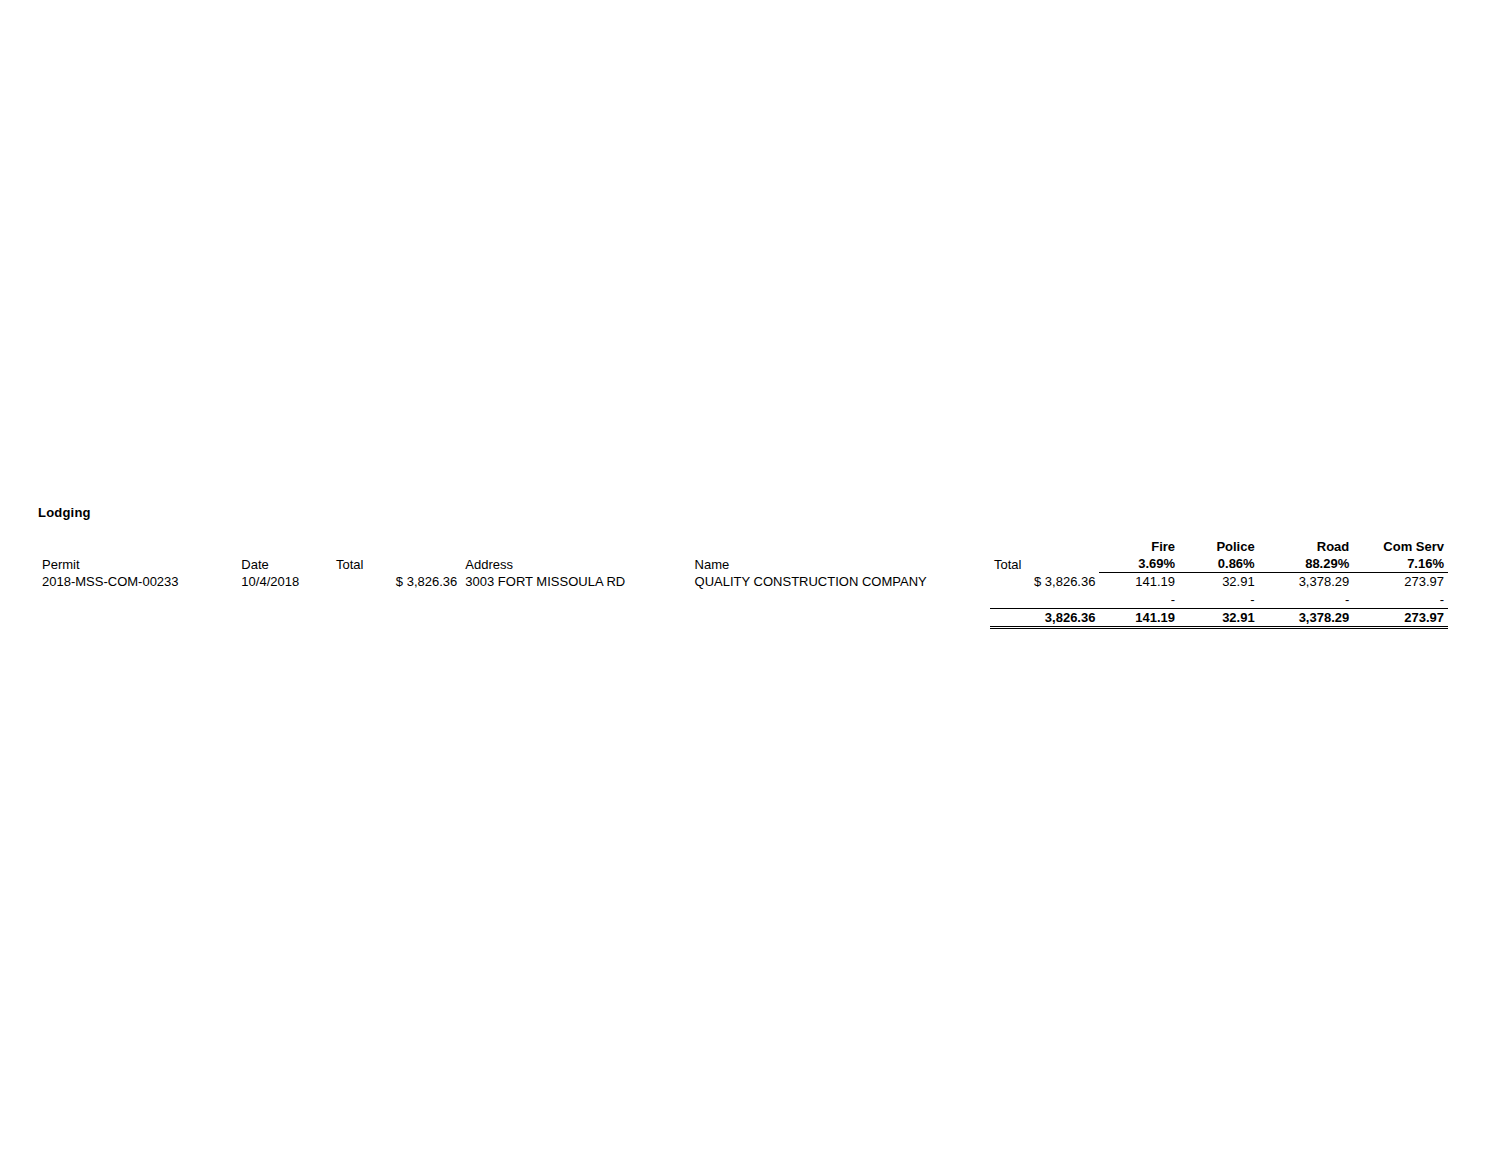Lodging
| | | | | | | Fire | Police | Road | Com Serv |
| --- | --- | --- | --- | --- | --- | --- | --- | --- | --- |
| Permit | Date | Total | Address | Name | Total | 3.69% | 0.86% | 88.29% | 7.16% |
| 2018-MSS-COM-00233 | 10/4/2018 | $ 3,826.36 | 3003 FORT MISSOULA RD | QUALITY CONSTRUCTION COMPANY | $ 3,826.36 | 141.19 | 32.91 | 3,378.29 | 273.97 |
| | | | | | | - | - | - | - |
| | | | | | 3,826.36 | 141.19 | 32.91 | 3,378.29 | 273.97 |